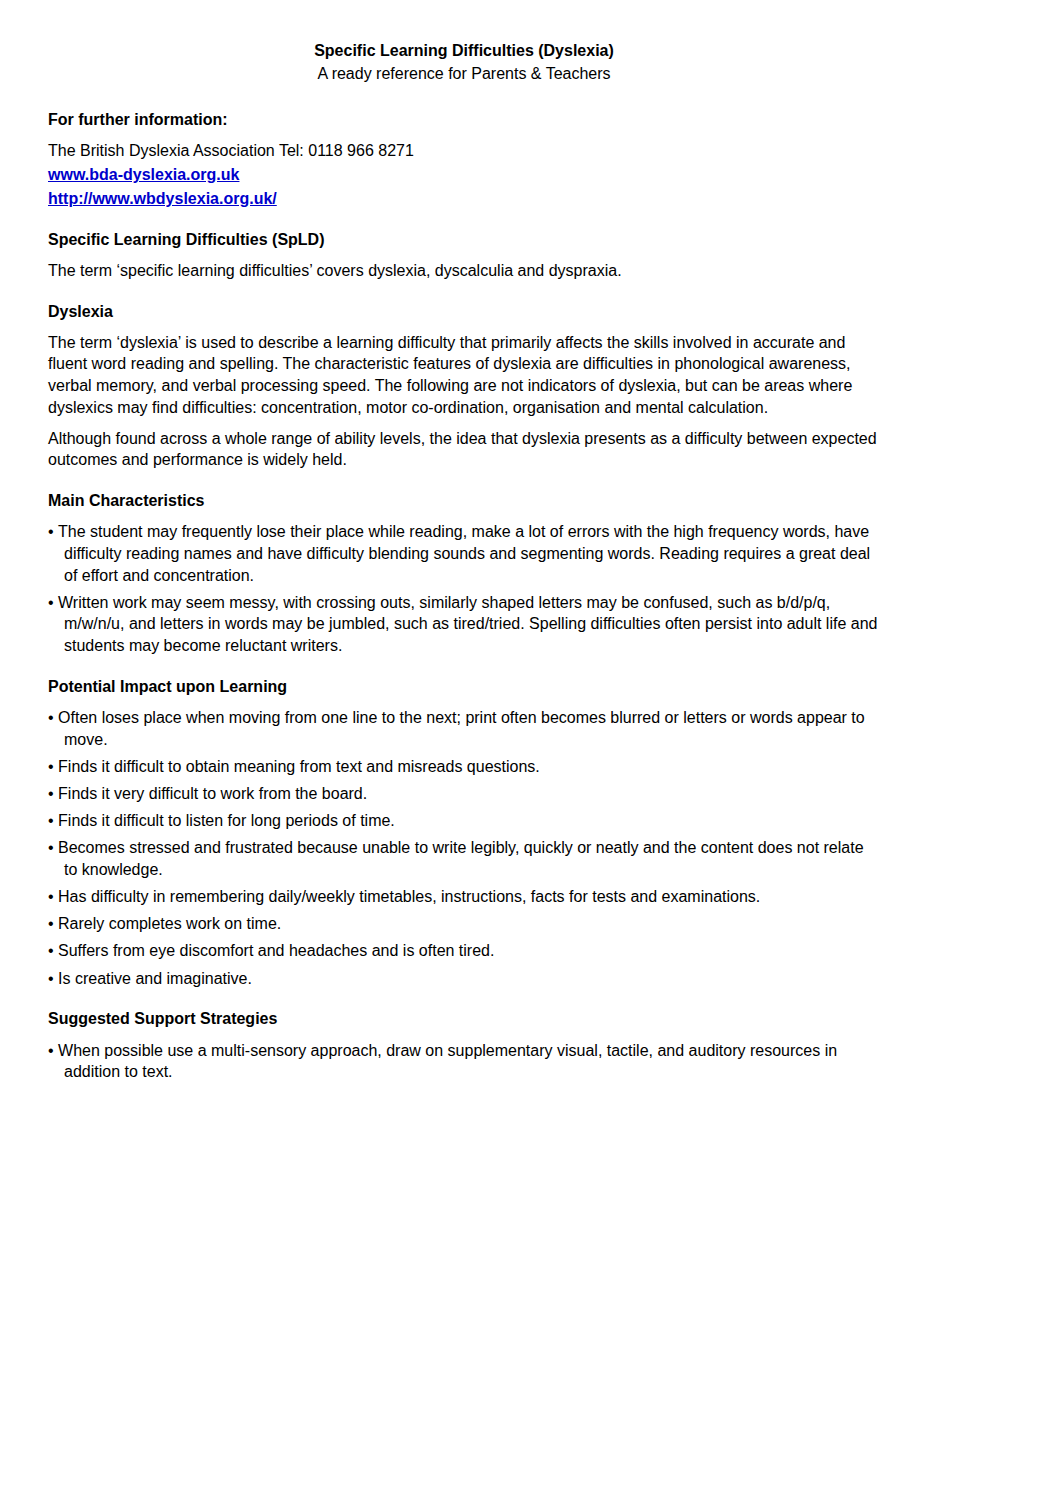Specific Learning Difficulties (Dyslexia)
A ready reference for Parents & Teachers
For further information:
The British Dyslexia Association Tel: 0118 966 8271
www.bda-dyslexia.org.uk
http://www.wbdyslexia.org.uk/
Specific Learning Difficulties (SpLD)
The term ‘specific learning difficulties’ covers dyslexia, dyscalculia and dyspraxia.
Dyslexia
The term ‘dyslexia’ is used to describe a learning difficulty that primarily affects the skills involved in accurate and fluent word reading and spelling. The characteristic features of dyslexia are difficulties in phonological awareness, verbal memory, and verbal processing speed. The following are not indicators of dyslexia, but can be areas where dyslexics may find difficulties: concentration, motor co-ordination, organisation and mental calculation.
Although found across a whole range of ability levels, the idea that dyslexia presents as a difficulty between expected outcomes and performance is widely held.
Main Characteristics
The student may frequently lose their place while reading, make a lot of errors with the high frequency words, have difficulty reading names and have difficulty blending sounds and segmenting words. Reading requires a great deal of effort and concentration.
Written work may seem messy, with crossing outs, similarly shaped letters may be confused, such as b/d/p/q, m/w/n/u, and letters in words may be jumbled, such as tired/tried. Spelling difficulties often persist into adult life and students may become reluctant writers.
Potential Impact upon Learning
Often loses place when moving from one line to the next; print often becomes blurred or letters or words appear to move.
Finds it difficult to obtain meaning from text and misreads questions.
Finds it very difficult to work from the board.
Finds it difficult to listen for long periods of time.
Becomes stressed and frustrated because unable to write legibly, quickly or neatly and the content does not relate to knowledge.
Has difficulty in remembering daily/weekly timetables, instructions, facts for tests and examinations.
Rarely completes work on time.
Suffers from eye discomfort and headaches and is often tired.
Is creative and imaginative.
Suggested Support Strategies
When possible use a multi-sensory approach, draw on supplementary visual, tactile, and auditory resources in addition to text.